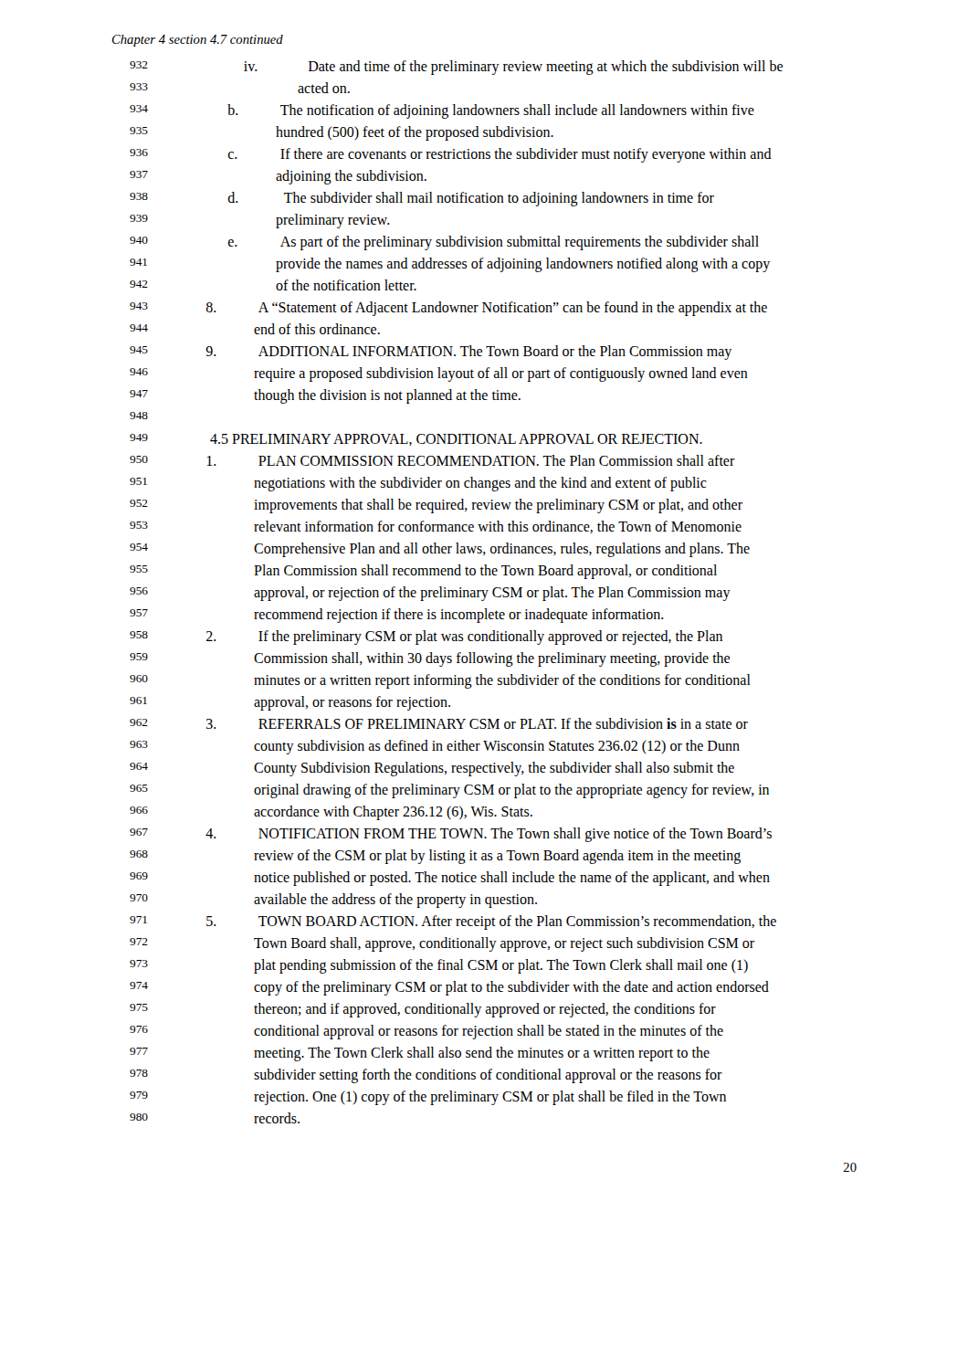Chapter 4 section 4.7 continued
932
iv. Date and time of the preliminary review meeting at which the subdivision will be
933
acted on.
934
b. The notification of adjoining landowners shall include all landowners within five
935
hundred (500) feet of the proposed subdivision.
936
c. If there are covenants or restrictions the subdivider must notify everyone within and
937
adjoining the subdivision.
938
d. The subdivider shall mail notification to adjoining landowners in time for
939
preliminary review.
940
e. As part of the preliminary subdivision submittal requirements the subdivider shall
941
provide the names and addresses of adjoining landowners notified along with a copy
942
of the notification letter.
943
8. A “Statement of Adjacent Landowner Notification” can be found in the appendix at the
944
end of this ordinance.
945
9. ADDITIONAL INFORMATION. The Town Board or the Plan Commission may
946
require a proposed subdivision layout of all or part of contiguously owned land even
947
though the division is not planned at the time.
948
949
4.5 PRELIMINARY APPROVAL, CONDITIONAL APPROVAL OR REJECTION.
950
1. PLAN COMMISSION RECOMMENDATION. The Plan Commission shall after
951
negotiations with the subdivider on changes and the kind and extent of public
952
improvements that shall be required, review the preliminary CSM or plat, and other
953
relevant information for conformance with this ordinance, the Town of Menomonie
954
Comprehensive Plan and all other laws, ordinances, rules, regulations and plans. The
955
Plan Commission shall recommend to the Town Board approval, or conditional
956
approval, or rejection of the preliminary CSM or plat. The Plan Commission may
957
recommend rejection if there is incomplete or inadequate information.
958
2. If the preliminary CSM or plat was conditionally approved or rejected, the Plan
959
Commission shall, within 30 days following the preliminary meeting, provide the
960
minutes or a written report informing the subdivider of the conditions for conditional
961
approval, or reasons for rejection.
962
3. REFERRALS OF PRELIMINARY CSM or PLAT. If the subdivision is in a state or
963
county subdivision as defined in either Wisconsin Statutes 236.02 (12) or the Dunn
964
County Subdivision Regulations, respectively, the subdivider shall also submit the
965
original drawing of the preliminary CSM or plat to the appropriate agency for review, in
966
accordance with Chapter 236.12 (6), Wis. Stats.
967
4. NOTIFICATION FROM THE TOWN. The Town shall give notice of the Town Board’s
968
review of the CSM or plat by listing it as a Town Board agenda item in the meeting
969
notice published or posted. The notice shall include the name of the applicant, and when
970
available the address of the property in question.
971
5. TOWN BOARD ACTION. After receipt of the Plan Commission’s recommendation, the
972
Town Board shall, approve, conditionally approve, or reject such subdivision CSM or
973
plat pending submission of the final CSM or plat. The Town Clerk shall mail one (1)
974
copy of the preliminary CSM or plat to the subdivider with the date and action endorsed
975
thereon; and if approved, conditionally approved or rejected, the conditions for
976
conditional approval or reasons for rejection shall be stated in the minutes of the
977
meeting. The Town Clerk shall also send the minutes or a written report to the
978
subdivider setting forth the conditions of conditional approval or the reasons for
979
rejection. One (1) copy of the preliminary CSM or plat shall be filed in the Town
980
records.
20